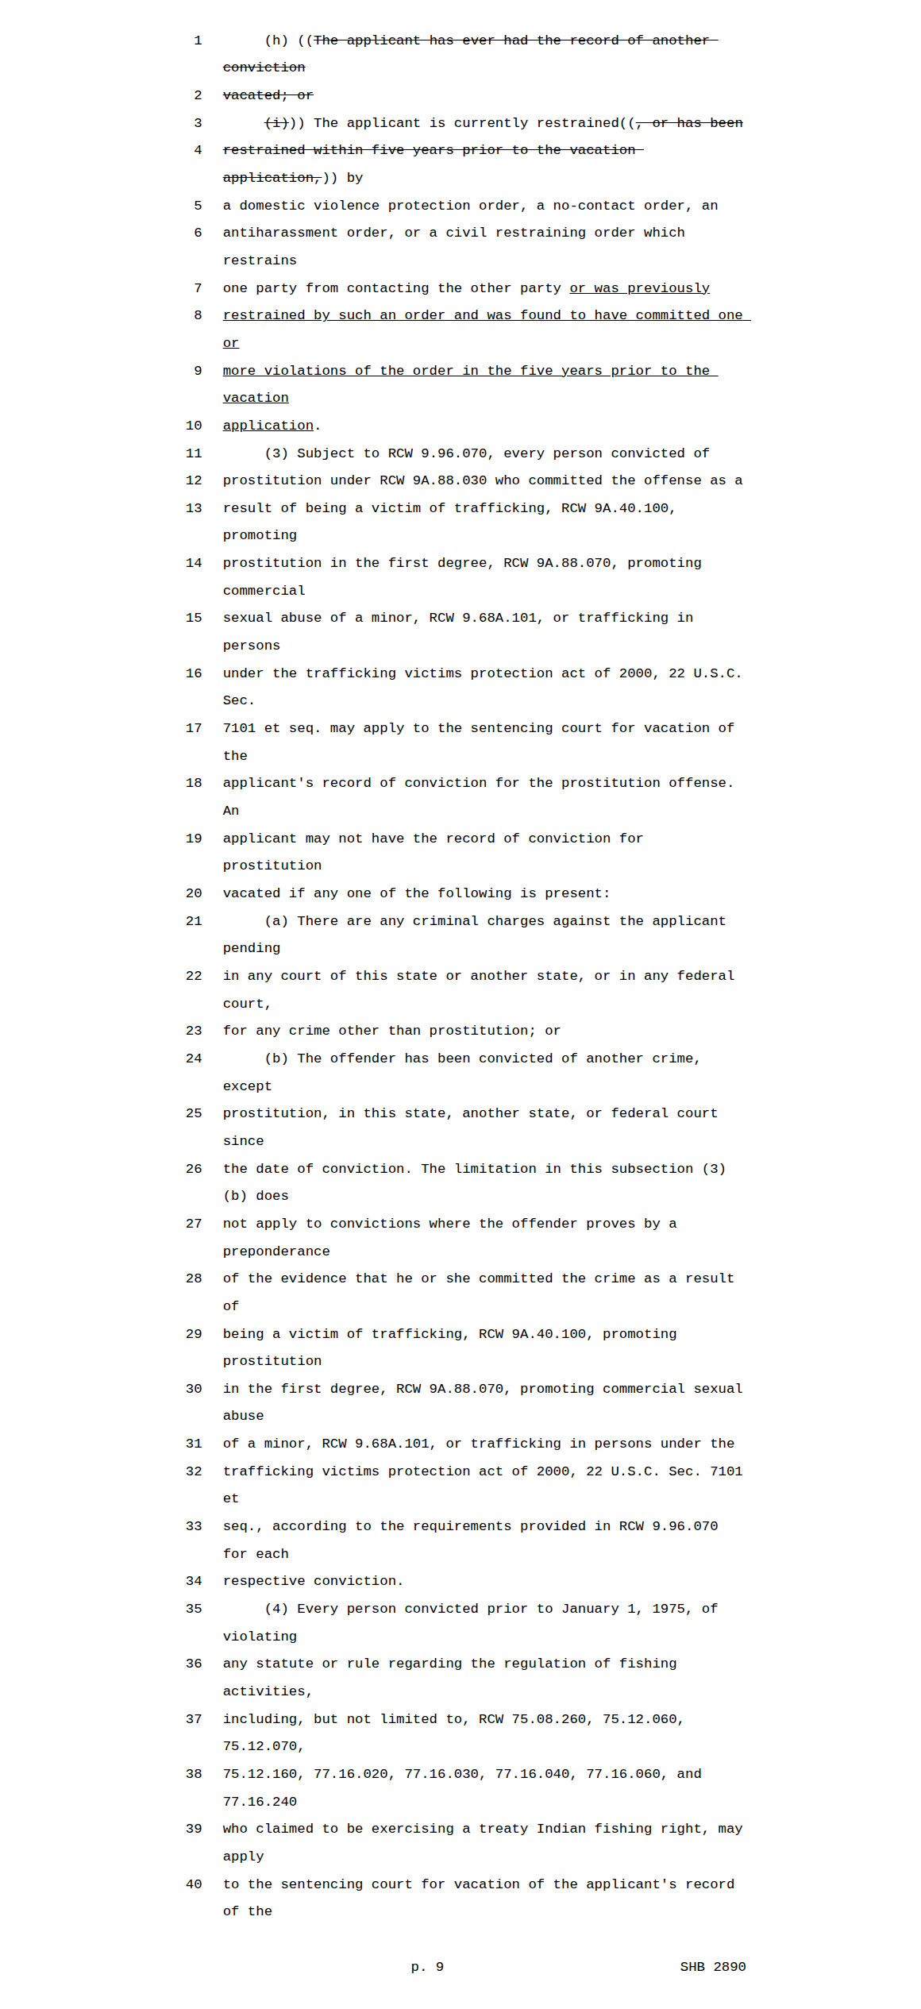(h) ((The applicant has ever had the record of another conviction
vacated; or
(i))) The applicant is currently restrained((, or has been
restrained within five years prior to the vacation application,)) by
a domestic violence protection order, a no-contact order, an
antiharassment order, or a civil restraining order which restrains
one party from contacting the other party or was previously
restrained by such an order and was found to have committed one or
more violations of the order in the five years prior to the vacation
application.
(3) Subject to RCW 9.96.070, every person convicted of
prostitution under RCW 9A.88.030 who committed the offense as a
result of being a victim of trafficking, RCW 9A.40.100, promoting
prostitution in the first degree, RCW 9A.88.070, promoting commercial
sexual abuse of a minor, RCW 9.68A.101, or trafficking in persons
under the trafficking victims protection act of 2000, 22 U.S.C. Sec.
7101 et seq. may apply to the sentencing court for vacation of the
applicant's record of conviction for the prostitution offense. An
applicant may not have the record of conviction for prostitution
vacated if any one of the following is present:
(a) There are any criminal charges against the applicant pending
in any court of this state or another state, or in any federal court,
for any crime other than prostitution; or
(b) The offender has been convicted of another crime, except
prostitution, in this state, another state, or federal court since
the date of conviction. The limitation in this subsection (3)(b) does
not apply to convictions where the offender proves by a preponderance
of the evidence that he or she committed the crime as a result of
being a victim of trafficking, RCW 9A.40.100, promoting prostitution
in the first degree, RCW 9A.88.070, promoting commercial sexual abuse
of a minor, RCW 9.68A.101, or trafficking in persons under the
trafficking victims protection act of 2000, 22 U.S.C. Sec. 7101 et
seq., according to the requirements provided in RCW 9.96.070 for each
respective conviction.
(4) Every person convicted prior to January 1, 1975, of violating
any statute or rule regarding the regulation of fishing activities,
including, but not limited to, RCW 75.08.260, 75.12.060, 75.12.070,
75.12.160, 77.16.020, 77.16.030, 77.16.040, 77.16.060, and 77.16.240
who claimed to be exercising a treaty Indian fishing right, may apply
to the sentencing court for vacation of the applicant's record of the
p. 9 SHB 2890